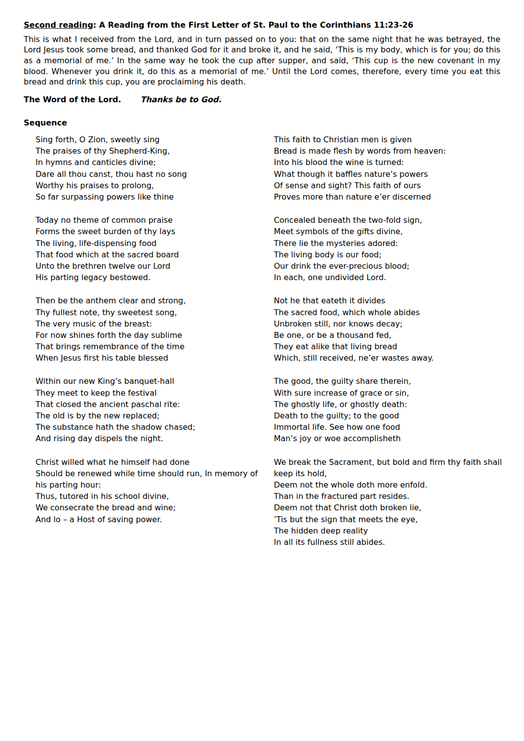Second reading: A Reading from the First Letter of St. Paul to the Corinthians 11:23-26
This is what I received from the Lord, and in turn passed on to you: that on the same night that he was betrayed, the Lord Jesus took some bread, and thanked God for it and broke it, and he said, ‘This is my body, which is for you; do this as a memorial of me.’ In the same way he took the cup after supper, and said, ‘This cup is the new covenant in my blood. Whenever you drink it, do this as a memorial of me.’ Until the Lord comes, therefore, every time you eat this bread and drink this cup, you are proclaiming his death.
The Word of the Lord. Thanks be to God.
Sequence
| Sing forth, O Zion, sweetly sing The praises of thy Shepherd-King, In hymns and canticles divine; Dare all thou canst, thou hast no song Worthy his praises to prolong, So far surpassing powers like thine | This faith to Christian men is given Bread is made flesh by words from heaven: Into his blood the wine is turned: What though it baffles nature’s powers Of sense and sight? This faith of ours Proves more than nature e’er discerned |
| Today no theme of common praise Forms the sweet burden of thy lays The living, life-dispensing food That food which at the sacred board Unto the brethren twelve our Lord His parting legacy bestowed. | Concealed beneath the two-fold sign, Meet symbols of the gifts divine, There lie the mysteries adored: The living body is our food; Our drink the ever-precious blood; In each, one undivided Lord. |
| Then be the anthem clear and strong, Thy fullest note, thy sweetest song, The very music of the breast: For now shines forth the day sublime That brings remembrance of the time When Jesus first his table blessed | Not he that eateth it divides The sacred food, which whole abides Unbroken still, nor knows decay; Be one, or be a thousand fed, They eat alike that living bread Which, still received, ne’er wastes away. |
| Within our new King’s banquet-hall They meet to keep the festival That closed the ancient paschal rite: The old is by the new replaced; The substance hath the shadow chased; And rising day dispels the night. | The good, the guilty share therein, With sure increase of grace or sin, The ghostly life, or ghostly death: Death to the guilty; to the good Immortal life. See how one food Man’s joy or woe accomplisheth |
| Christ willed what he himself had done Should be renewed while time should run, In memory of his parting hour: Thus, tutored in his school divine, We consecrate the bread and wine; And lo – a Host of saving power. | We break the Sacrament, but bold and firm thy faith shall keep its hold, Deem not the whole doth more enfold. Than in the fractured part resides. Deem not that Christ doth broken lie, ’Tis but the sign that meets the eye, The hidden deep reality In all its fullness still abides. |